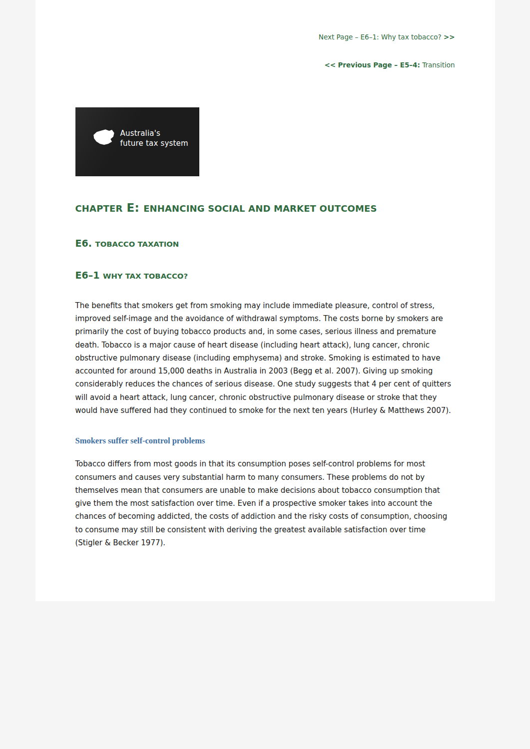Next Page – E6–1: Why tax tobacco? >>
<< Previous Page – E5–4: Transition
Australia's
future tax system
Chapter E: Enhancing social and market outcomes
E6. Tobacco taxation
E6–1 Why tax tobacco?
The benefits that smokers get from smoking may include immediate pleasure, control of stress, improved self-image and the avoidance of withdrawal symptoms. The costs borne by smokers are primarily the cost of buying tobacco products and, in some cases, serious illness and premature death. Tobacco is a major cause of heart disease (including heart attack), lung cancer, chronic obstructive pulmonary disease (including emphysema) and stroke. Smoking is estimated to have accounted for around 15,000 deaths in Australia in 2003 (Begg et al. 2007). Giving up smoking considerably reduces the chances of serious disease. One study suggests that 4 per cent of quitters will avoid a heart attack, lung cancer, chronic obstructive pulmonary disease or stroke that they would have suffered had they continued to smoke for the next ten years (Hurley & Matthews 2007).
Smokers suffer self-control problems
Tobacco differs from most goods in that its consumption poses self-control problems for most consumers and causes very substantial harm to many consumers. These problems do not by themselves mean that consumers are unable to make decisions about tobacco consumption that give them the most satisfaction over time. Even if a prospective smoker takes into account the chances of becoming addicted, the costs of addiction and the risky costs of consumption, choosing to consume may still be consistent with deriving the greatest available satisfaction over time (Stigler & Becker 1977).